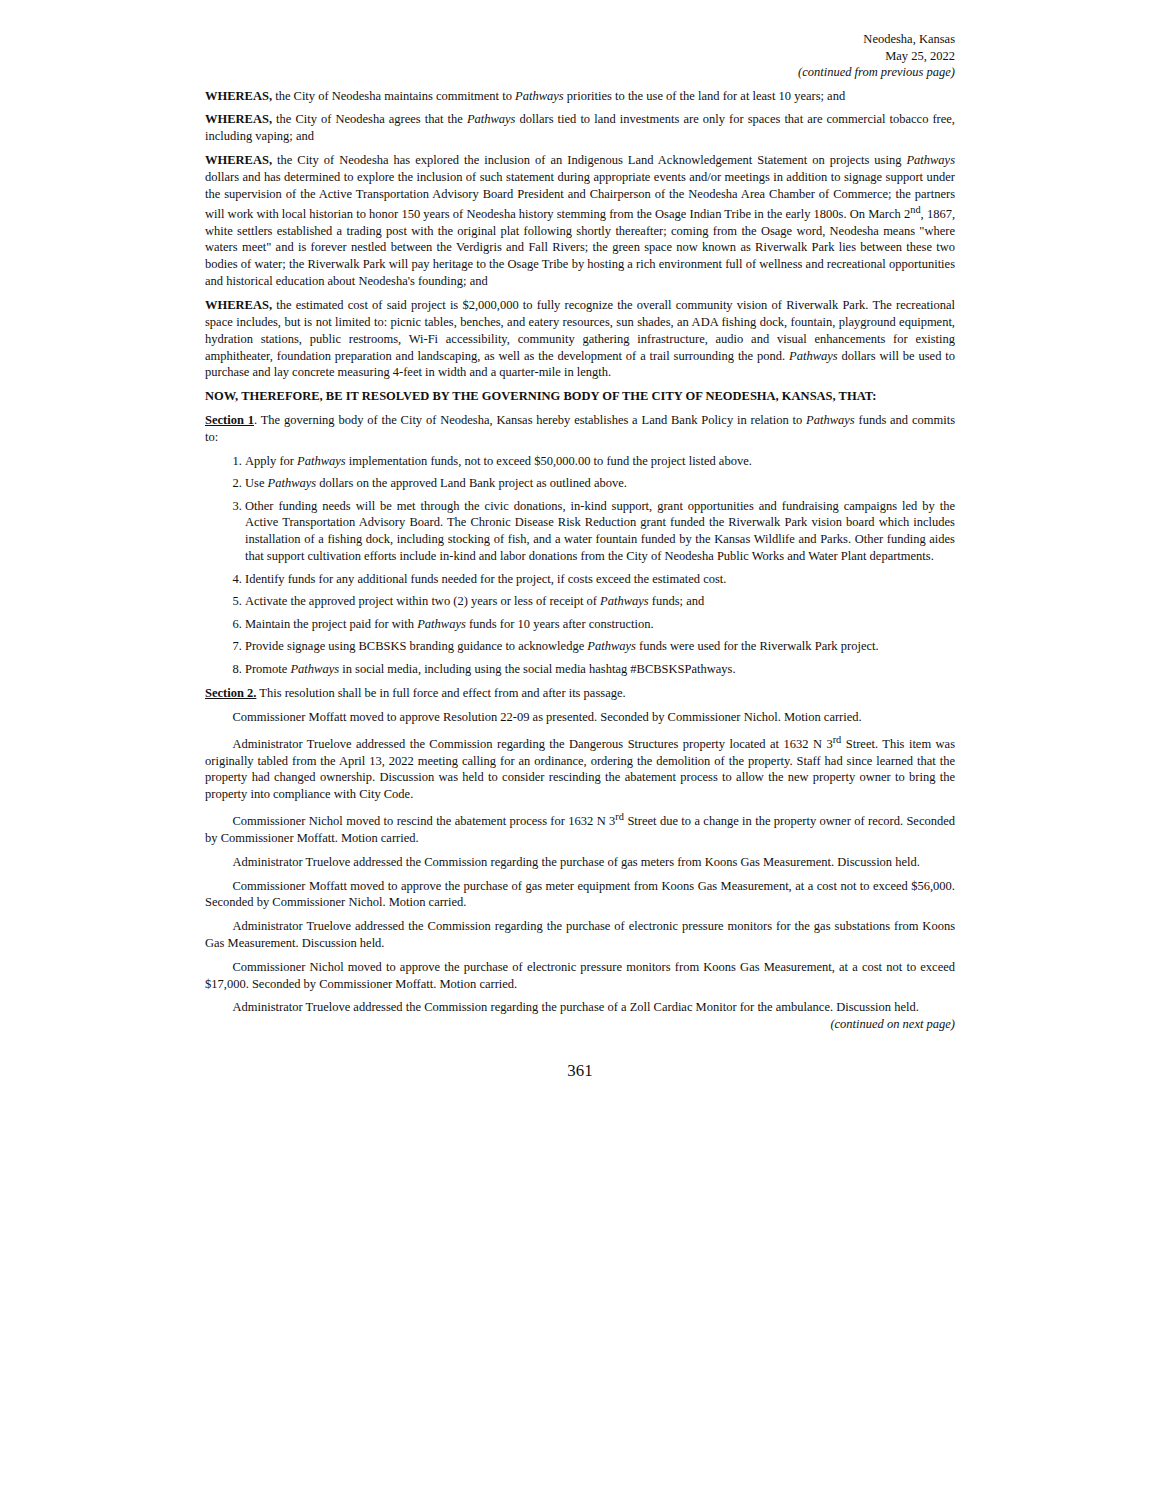Neodesha, Kansas May 25, 2022 (continued from previous page)
WHEREAS, the City of Neodesha maintains commitment to Pathways priorities to the use of the land for at least 10 years; and
WHEREAS, the City of Neodesha agrees that the Pathways dollars tied to land investments are only for spaces that are commercial tobacco free, including vaping; and
WHEREAS, the City of Neodesha has explored the inclusion of an Indigenous Land Acknowledgement Statement on projects using Pathways dollars and has determined to explore the inclusion of such statement during appropriate events and/or meetings in addition to signage support under the supervision of the Active Transportation Advisory Board President and Chairperson of the Neodesha Area Chamber of Commerce; the partners will work with local historian to honor 150 years of Neodesha history stemming from the Osage Indian Tribe in the early 1800s. On March 2nd, 1867, white settlers established a trading post with the original plat following shortly thereafter; coming from the Osage word, Neodesha means "where waters meet" and is forever nestled between the Verdigris and Fall Rivers; the green space now known as Riverwalk Park lies between these two bodies of water; the Riverwalk Park will pay heritage to the Osage Tribe by hosting a rich environment full of wellness and recreational opportunities and historical education about Neodesha's founding; and
WHEREAS, the estimated cost of said project is $2,000,000 to fully recognize the overall community vision of Riverwalk Park. The recreational space includes, but is not limited to: picnic tables, benches, and eatery resources, sun shades, an ADA fishing dock, fountain, playground equipment, hydration stations, public restrooms, Wi-Fi accessibility, community gathering infrastructure, audio and visual enhancements for existing amphitheater, foundation preparation and landscaping, as well as the development of a trail surrounding the pond. Pathways dollars will be used to purchase and lay concrete measuring 4-feet in width and a quarter-mile in length.
NOW, THEREFORE, BE IT RESOLVED BY THE GOVERNING BODY OF THE CITY OF NEODESHA, KANSAS, THAT:
Section 1. The governing body of the City of Neodesha, Kansas hereby establishes a Land Bank Policy in relation to Pathways funds and commits to:
Apply for Pathways implementation funds, not to exceed $50,000.00 to fund the project listed above.
Use Pathways dollars on the approved Land Bank project as outlined above.
Other funding needs will be met through the civic donations, in-kind support, grant opportunities and fundraising campaigns led by the Active Transportation Advisory Board. The Chronic Disease Risk Reduction grant funded the Riverwalk Park vision board which includes installation of a fishing dock, including stocking of fish, and a water fountain funded by the Kansas Wildlife and Parks. Other funding aides that support cultivation efforts include in-kind and labor donations from the City of Neodesha Public Works and Water Plant departments.
Identify funds for any additional funds needed for the project, if costs exceed the estimated cost.
Activate the approved project within two (2) years or less of receipt of Pathways funds; and
Maintain the project paid for with Pathways funds for 10 years after construction.
Provide signage using BCBSKS branding guidance to acknowledge Pathways funds were used for the Riverwalk Park project.
Promote Pathways in social media, including using the social media hashtag #BCBSKSPathways.
Section 2. This resolution shall be in full force and effect from and after its passage.
Commissioner Moffatt moved to approve Resolution 22-09 as presented. Seconded by Commissioner Nichol. Motion carried.
Administrator Truelove addressed the Commission regarding the Dangerous Structures property located at 1632 N 3rd Street. This item was originally tabled from the April 13, 2022 meeting calling for an ordinance, ordering the demolition of the property. Staff had since learned that the property had changed ownership. Discussion was held to consider rescinding the abatement process to allow the new property owner to bring the property into compliance with City Code.
Commissioner Nichol moved to rescind the abatement process for 1632 N 3rd Street due to a change in the property owner of record. Seconded by Commissioner Moffatt. Motion carried.
Administrator Truelove addressed the Commission regarding the purchase of gas meters from Koons Gas Measurement. Discussion held.
Commissioner Moffatt moved to approve the purchase of gas meter equipment from Koons Gas Measurement, at a cost not to exceed $56,000. Seconded by Commissioner Nichol. Motion carried.
Administrator Truelove addressed the Commission regarding the purchase of electronic pressure monitors for the gas substations from Koons Gas Measurement. Discussion held.
Commissioner Nichol moved to approve the purchase of electronic pressure monitors from Koons Gas Measurement, at a cost not to exceed $17,000. Seconded by Commissioner Moffatt. Motion carried.
Administrator Truelove addressed the Commission regarding the purchase of a Zoll Cardiac Monitor for the ambulance. Discussion held. (continued on next page)
361